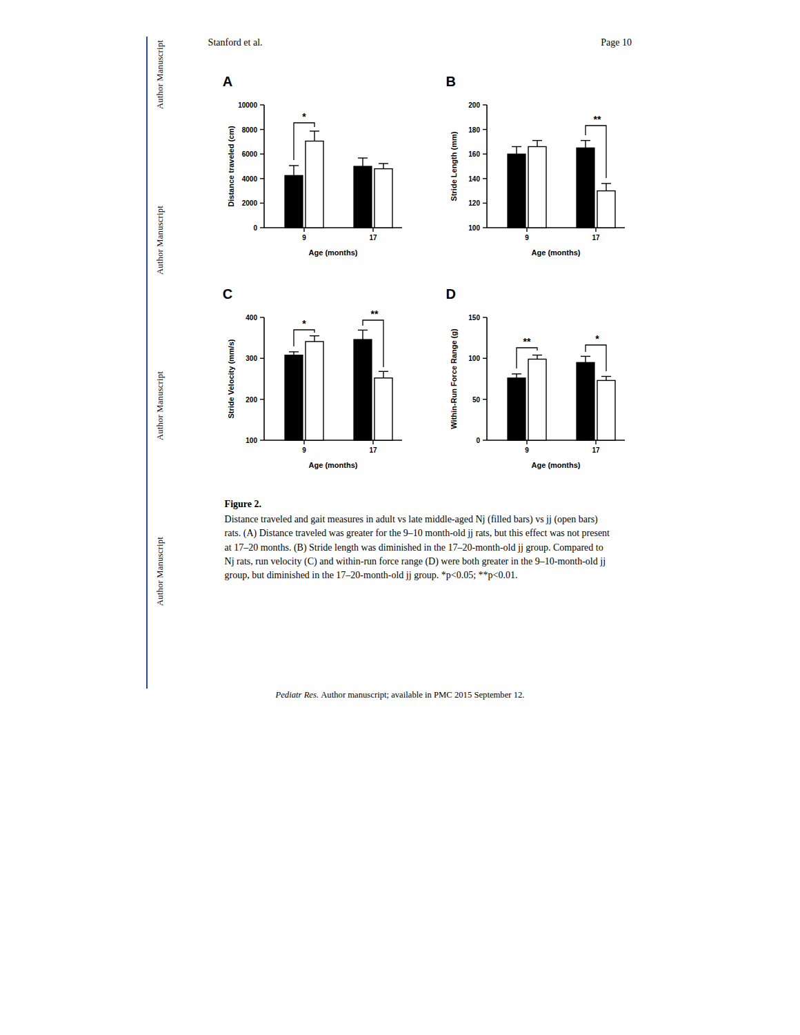Author Manuscript
Author Manuscript
Author Manuscript
Author Manuscript
Stanford et al.
Page 10
A
0 2000 4000 6000 8000 10000 Distance traveled (cm) * 9 17 Age (months)
B
100 120 140 160 180 200 Stride Length (mm) ** 9 17 Age (months)
C
100 200 300 400 Stride Velocity (mm/s) * ** 9 17 Age (months)
D
0 50 100 150 Within-Run Force Range (g) ** * 9 17 Age (months)
Figure 2.
Distance traveled and gait measures in adult vs late middle-aged Nj (filled bars) vs jj (open bars) rats. (A) Distance traveled was greater for the 9–10 month-old jj rats, but this effect was not present at 17–20 months. (B) Stride length was diminished in the 17–20-month-old jj group. Compared to Nj rats, run velocity (C) and within-run force range (D) were both greater in the 9–10-month-old jj group, but diminished in the 17–20-month-old jj group. *p<0.05; **p<0.01.
Pediatr Res. Author manuscript; available in PMC 2015 September 12.